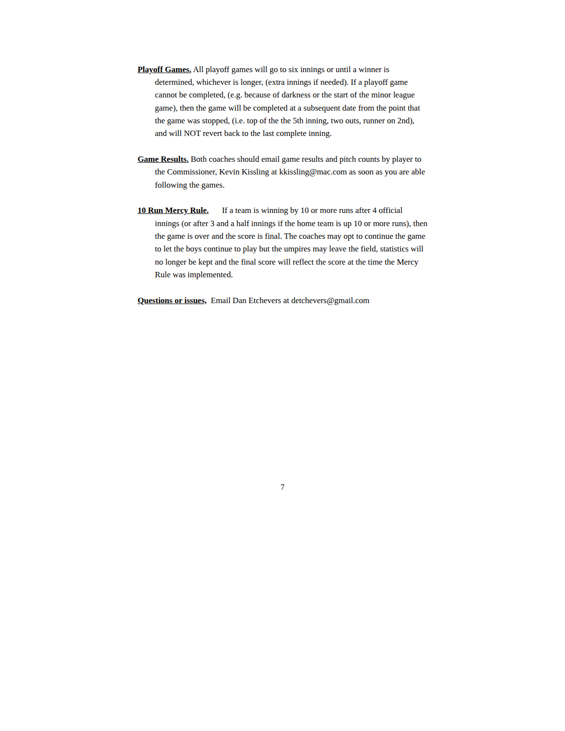Playoff Games. All playoff games will go to six innings or until a winner is determined, whichever is longer, (extra innings if needed). If a playoff game cannot be completed, (e.g. because of darkness or the start of the minor league game), then the game will be completed at a subsequent date from the point that the game was stopped, (i.e. top of the the 5th inning, two outs, runner on 2nd), and will NOT revert back to the last complete inning.
Game Results. Both coaches should email game results and pitch counts by player to the Commissioner, Kevin Kissling at kkissling@mac.com as soon as you are able following the games.
10 Run Mercy Rule. If a team is winning by 10 or more runs after 4 official innings (or after 3 and a half innings if the home team is up 10 or more runs), then the game is over and the score is final. The coaches may opt to continue the game to let the boys continue to play but the umpires may leave the field, statistics will no longer be kept and the final score will reflect the score at the time the Mercy Rule was implemented.
Questions or issues, Email Dan Etchevers at detchevers@gmail.com
7